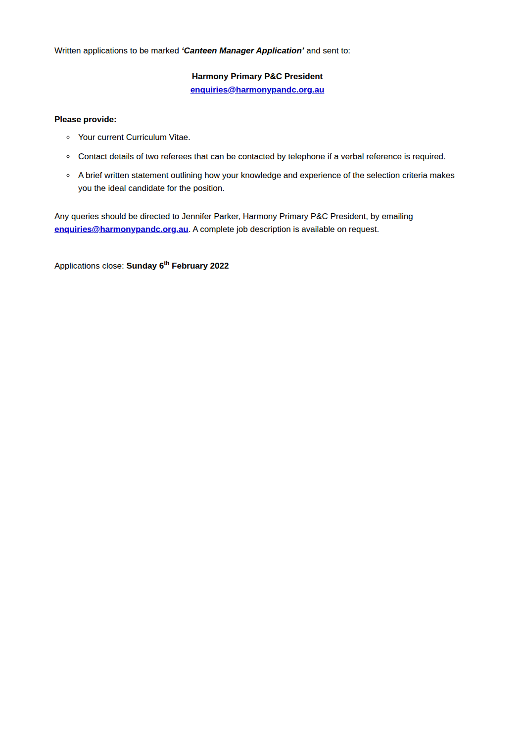Written applications to be marked ‘Canteen Manager Application’ and sent to:
Harmony Primary P&C President
enquiries@harmonypandc.org.au
Please provide:
Your current Curriculum Vitae.
Contact details of two referees that can be contacted by telephone if a verbal reference is required.
A brief written statement outlining how your knowledge and experience of the selection criteria makes you the ideal candidate for the position.
Any queries should be directed to Jennifer Parker, Harmony Primary P&C President, by emailing enquiries@harmonypandc.org.au. A complete job description is available on request.
Applications close: Sunday 6th February 2022